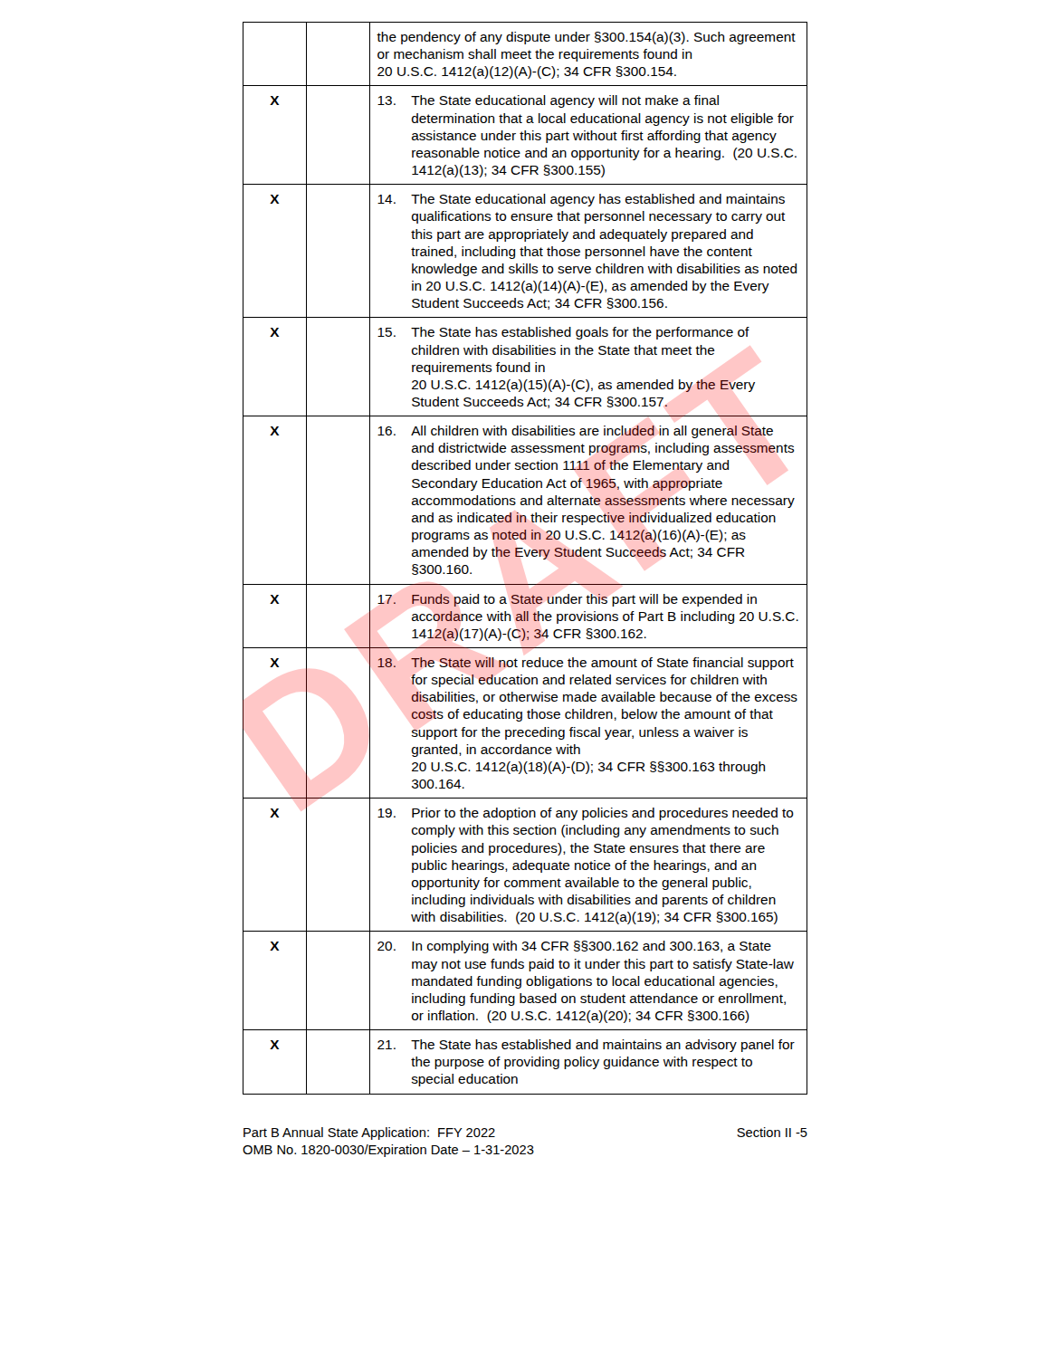DRAFT
| | | the pendency of any dispute under §300.154(a)(3). Such agreement or mechanism shall meet the requirements found in 20 U.S.C. 1412(a)(12)(A)-(C); 34 CFR §300.154. |
| X | | 13. The State educational agency will not make a final determination that a local educational agency is not eligible for assistance under this part without first affording that agency reasonable notice and an opportunity for a hearing. (20 U.S.C. 1412(a)(13); 34 CFR §300.155) |
| X | | 14. The State educational agency has established and maintains qualifications to ensure that personnel necessary to carry out this part are appropriately and adequately prepared and trained, including that those personnel have the content knowledge and skills to serve children with disabilities as noted in 20 U.S.C. 1412(a)(14)(A)-(E), as amended by the Every Student Succeeds Act; 34 CFR §300.156. |
| X | | 15. The State has established goals for the performance of children with disabilities in the State that meet the requirements found in 20 U.S.C. 1412(a)(15)(A)-(C), as amended by the Every Student Succeeds Act; 34 CFR §300.157. |
| X | | 16. All children with disabilities are included in all general State and districtwide assessment programs, including assessments described under section 1111 of the Elementary and Secondary Education Act of 1965, with appropriate accommodations and alternate assessments where necessary and as indicated in their respective individualized education programs as noted in 20 U.S.C. 1412(a)(16)(A)-(E); as amended by the Every Student Succeeds Act; 34 CFR §300.160. |
| X | | 17. Funds paid to a State under this part will be expended in accordance with all the provisions of Part B including 20 U.S.C. 1412(a)(17)(A)-(C); 34 CFR §300.162. |
| X | | 18. The State will not reduce the amount of State financial support for special education and related services for children with disabilities, or otherwise made available because of the excess costs of educating those children, below the amount of that support for the preceding fiscal year, unless a waiver is granted, in accordance with 20 U.S.C. 1412(a)(18)(A)-(D); 34 CFR §§300.163 through 300.164. |
| X | | 19. Prior to the adoption of any policies and procedures needed to comply with this section (including any amendments to such policies and procedures), the State ensures that there are public hearings, adequate notice of the hearings, and an opportunity for comment available to the general public, including individuals with disabilities and parents of children with disabilities. (20 U.S.C. 1412(a)(19); 34 CFR §300.165) |
| X | | 20. In complying with 34 CFR §§300.162 and 300.163, a State may not use funds paid to it under this part to satisfy State-law mandated funding obligations to local educational agencies, including funding based on student attendance or enrollment, or inflation. (20 U.S.C. 1412(a)(20); 34 CFR §300.166) |
| X | | 21. The State has established and maintains an advisory panel for the purpose of providing policy guidance with respect to special education |
Part B Annual State Application: FFY 2022
OMB No. 1820-0030/Expiration Date – 1-31-2023
Section II -5